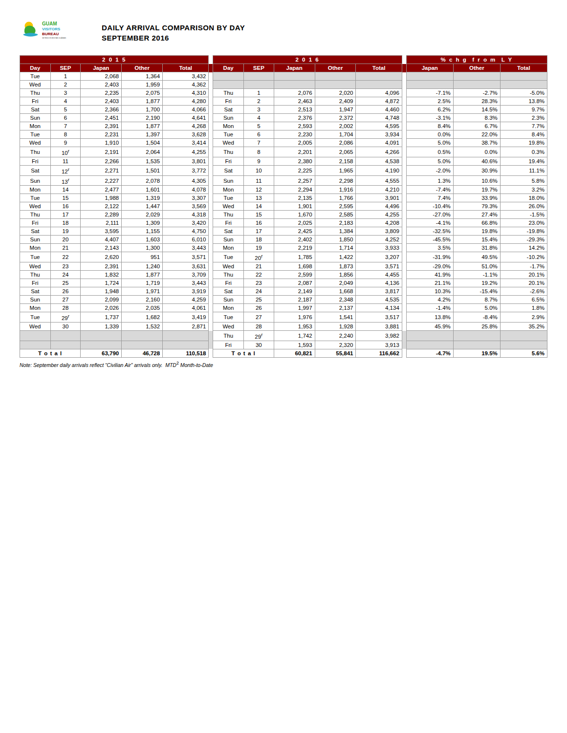GUAM VISITORS BUREAU SETBISION BISITAN GUÅHAN
DAILY ARRIVAL COMPARISON BY DAY
SEPTEMBER 2016
Daily Arrival Comparison by Day — September 2016
| 2 0 1 5 | | 2 0 1 6 | | % c h g f r o m L Y |
| --- | --- | --- | --- | --- |
| Day | SEP | Japan | Other | Total | | Day | SEP | Japan | Other | Total | | Japan | Other | Total |
| Tue | 1 | 2,068 | 1,364 | 3,432 | | | | | | | | | | |
| Wed | 2 | 2,403 | 1,959 | 4,362 | | | | | | | | | | |
| Thu | 3 | 2,235 | 2,075 | 4,310 | | Thu | 1 | 2,076 | 2,020 | 4,096 | | -7.1% | -2.7% | -5.0% |
| Fri | 4 | 2,403 | 1,877 | 4,280 | | Fri | 2 | 2,463 | 2,409 | 4,872 | | 2.5% | 28.3% | 13.8% |
| Sat | 5 | 2,366 | 1,700 | 4,066 | | Sat | 3 | 2,513 | 1,947 | 4,460 | | 6.2% | 14.5% | 9.7% |
| Sun | 6 | 2,451 | 2,190 | 4,641 | | Sun | 4 | 2,376 | 2,372 | 4,748 | | -3.1% | 8.3% | 2.3% |
| Mon | 7 | 2,391 | 1,877 | 4,268 | | Mon | 5 | 2,593 | 2,002 | 4,595 | | 8.4% | 6.7% | 7.7% |
| Tue | 8 | 2,231 | 1,397 | 3,628 | | Tue | 6 | 2,230 | 1,704 | 3,934 | | 0.0% | 22.0% | 8.4% |
| Wed | 9 | 1,910 | 1,504 | 3,414 | | Wed | 7 | 2,005 | 2,086 | 4,091 | | 5.0% | 38.7% | 19.8% |
| Thu | 10 r | 2,191 | 2,064 | 4,255 | | Thu | 8 | 2,201 | 2,065 | 4,266 | | 0.5% | 0.0% | 0.3% |
| Fri | 11 | 2,266 | 1,535 | 3,801 | | Fri | 9 | 2,380 | 2,158 | 4,538 | | 5.0% | 40.6% | 19.4% |
| Sat | 12 r | 2,271 | 1,501 | 3,772 | | Sat | 10 | 2,225 | 1,965 | 4,190 | | -2.0% | 30.9% | 11.1% |
| Sun | 13 r | 2,227 | 2,078 | 4,305 | | Sun | 11 | 2,257 | 2,298 | 4,555 | | 1.3% | 10.6% | 5.8% |
| Mon | 14 | 2,477 | 1,601 | 4,078 | | Mon | 12 | 2,294 | 1,916 | 4,210 | | -7.4% | 19.7% | 3.2% |
| Tue | 15 | 1,988 | 1,319 | 3,307 | | Tue | 13 | 2,135 | 1,766 | 3,901 | | 7.4% | 33.9% | 18.0% |
| Wed | 16 | 2,122 | 1,447 | 3,569 | | Wed | 14 | 1,901 | 2,595 | 4,496 | | -10.4% | 79.3% | 26.0% |
| Thu | 17 | 2,289 | 2,029 | 4,318 | | Thu | 15 | 1,670 | 2,585 | 4,255 | | -27.0% | 27.4% | -1.5% |
| Fri | 18 | 2,111 | 1,309 | 3,420 | | Fri | 16 | 2,025 | 2,183 | 4,208 | | -4.1% | 66.8% | 23.0% |
| Sat | 19 | 3,595 | 1,155 | 4,750 | | Sat | 17 | 2,425 | 1,384 | 3,809 | | -32.5% | 19.8% | -19.8% |
| Sun | 20 | 4,407 | 1,603 | 6,010 | | Sun | 18 | 2,402 | 1,850 | 4,252 | | -45.5% | 15.4% | -29.3% |
| Mon | 21 | 2,143 | 1,300 | 3,443 | | Mon | 19 | 2,219 | 1,714 | 3,933 | | 3.5% | 31.8% | 14.2% |
| Tue | 22 | 2,620 | 951 | 3,571 | | Tue | 20 r | 1,785 | 1,422 | 3,207 | | -31.9% | 49.5% | -10.2% |
| Wed | 23 | 2,391 | 1,240 | 3,631 | | Wed | 21 | 1,698 | 1,873 | 3,571 | | -29.0% | 51.0% | -1.7% |
| Thu | 24 | 1,832 | 1,877 | 3,709 | | Thu | 22 | 2,599 | 1,856 | 4,455 | | 41.9% | -1.1% | 20.1% |
| Fri | 25 | 1,724 | 1,719 | 3,443 | | Fri | 23 | 2,087 | 2,049 | 4,136 | | 21.1% | 19.2% | 20.1% |
| Sat | 26 | 1,948 | 1,971 | 3,919 | | Sat | 24 | 2,149 | 1,668 | 3,817 | | 10.3% | -15.4% | -2.6% |
| Sun | 27 | 2,099 | 2,160 | 4,259 | | Sun | 25 | 2,187 | 2,348 | 4,535 | | 4.2% | 8.7% | 6.5% |
| Mon | 28 | 2,026 | 2,035 | 4,061 | | Mon | 26 | 1,997 | 2,137 | 4,134 | | -1.4% | 5.0% | 1.8% |
| Tue | 29 r | 1,737 | 1,682 | 3,419 | | Tue | 27 | 1,976 | 1,541 | 3,517 | | 13.8% | -8.4% | 2.9% |
| Wed | 30 | 1,339 | 1,532 | 2,871 | | Wed | 28 | 1,953 | 1,928 | 3,881 | | 45.9% | 25.8% | 35.2% |
| | | | | | | Thu | 29 r | 1,742 | 2,240 | 3,982 | | | | |
| | | | | | | Fri | 30 | 1,593 | 2,320 | 3,913 | | | | |
| T o t a l | 63,790 | 46,728 | 110,518 | | T o t a l | 60,821 | 55,841 | 116,662 | | -4.7% | 19.5% | 5.6% |
Note: September daily arrivals reflect “Civilian Air” arrivals only. MTD2 Month-to-Date